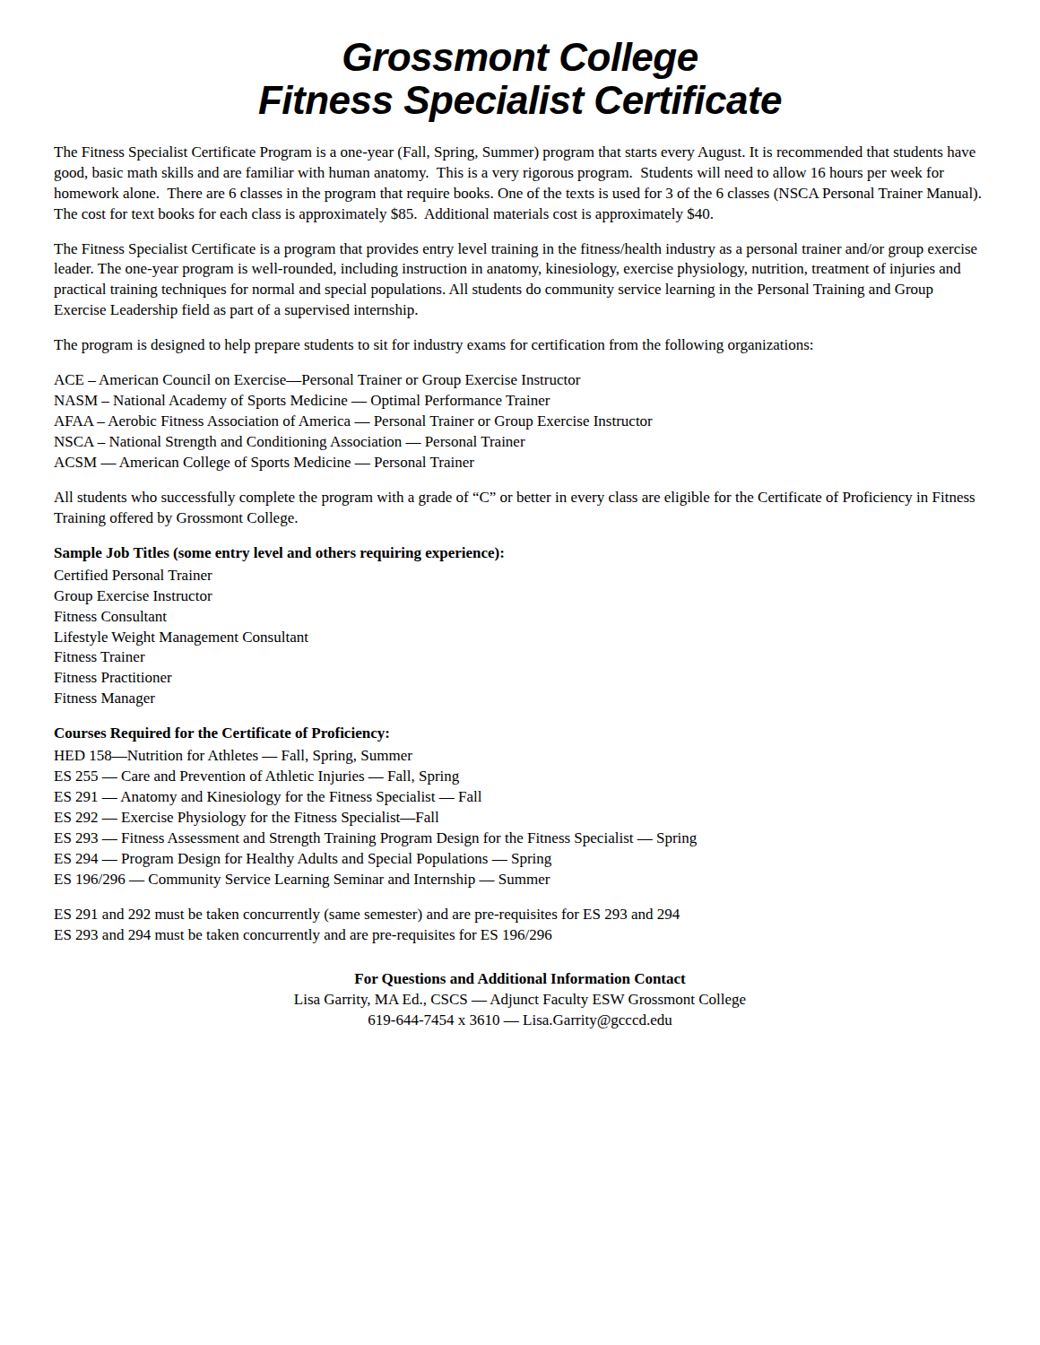Grossmont College
Fitness Specialist Certificate
The Fitness Specialist Certificate Program is a one-year (Fall, Spring, Summer) program that starts every August. It is recommended that students have good, basic math skills and are familiar with human anatomy. This is a very rigorous program. Students will need to allow 16 hours per week for homework alone. There are 6 classes in the program that require books. One of the texts is used for 3 of the 6 classes (NSCA Personal Trainer Manual). The cost for text books for each class is approximately $85. Additional materials cost is approximately $40.
The Fitness Specialist Certificate is a program that provides entry level training in the fitness/health industry as a personal trainer and/or group exercise leader. The one-year program is well-rounded, including instruction in anatomy, kinesiology, exercise physiology, nutrition, treatment of injuries and practical training techniques for normal and special populations. All students do community service learning in the Personal Training and Group Exercise Leadership field as part of a supervised internship.
The program is designed to help prepare students to sit for industry exams for certification from the following organizations:
ACE – American Council on Exercise—Personal Trainer or Group Exercise Instructor
NASM – National Academy of Sports Medicine — Optimal Performance Trainer
AFAA – Aerobic Fitness Association of America — Personal Trainer or Group Exercise Instructor
NSCA – National Strength and Conditioning Association — Personal Trainer
ACSM — American College of Sports Medicine — Personal Trainer
All students who successfully complete the program with a grade of “C” or better in every class are eligible for the Certificate of Proficiency in Fitness Training offered by Grossmont College.
Sample Job Titles (some entry level and others requiring experience):
Certified Personal Trainer
Group Exercise Instructor
Fitness Consultant
Lifestyle Weight Management Consultant
Fitness Trainer
Fitness Practitioner
Fitness Manager
Courses Required for the Certificate of Proficiency:
HED 158—Nutrition for Athletes — Fall, Spring, Summer
ES 255 — Care and Prevention of Athletic Injuries — Fall, Spring
ES 291 — Anatomy and Kinesiology for the Fitness Specialist — Fall
ES 292 — Exercise Physiology for the Fitness Specialist—Fall
ES 293 — Fitness Assessment and Strength Training Program Design for the Fitness Specialist — Spring
ES 294 — Program Design for Healthy Adults and Special Populations — Spring
ES 196/296 — Community Service Learning Seminar and Internship — Summer
ES 291 and 292 must be taken concurrently (same semester) and are pre-requisites for ES 293 and 294
ES 293 and 294 must be taken concurrently and are pre-requisites for ES 196/296
For Questions and Additional Information Contact
Lisa Garrity, MA Ed., CSCS — Adjunct Faculty ESW Grossmont College
619-644-7454 x 3610 — Lisa.Garrity@gcccd.edu